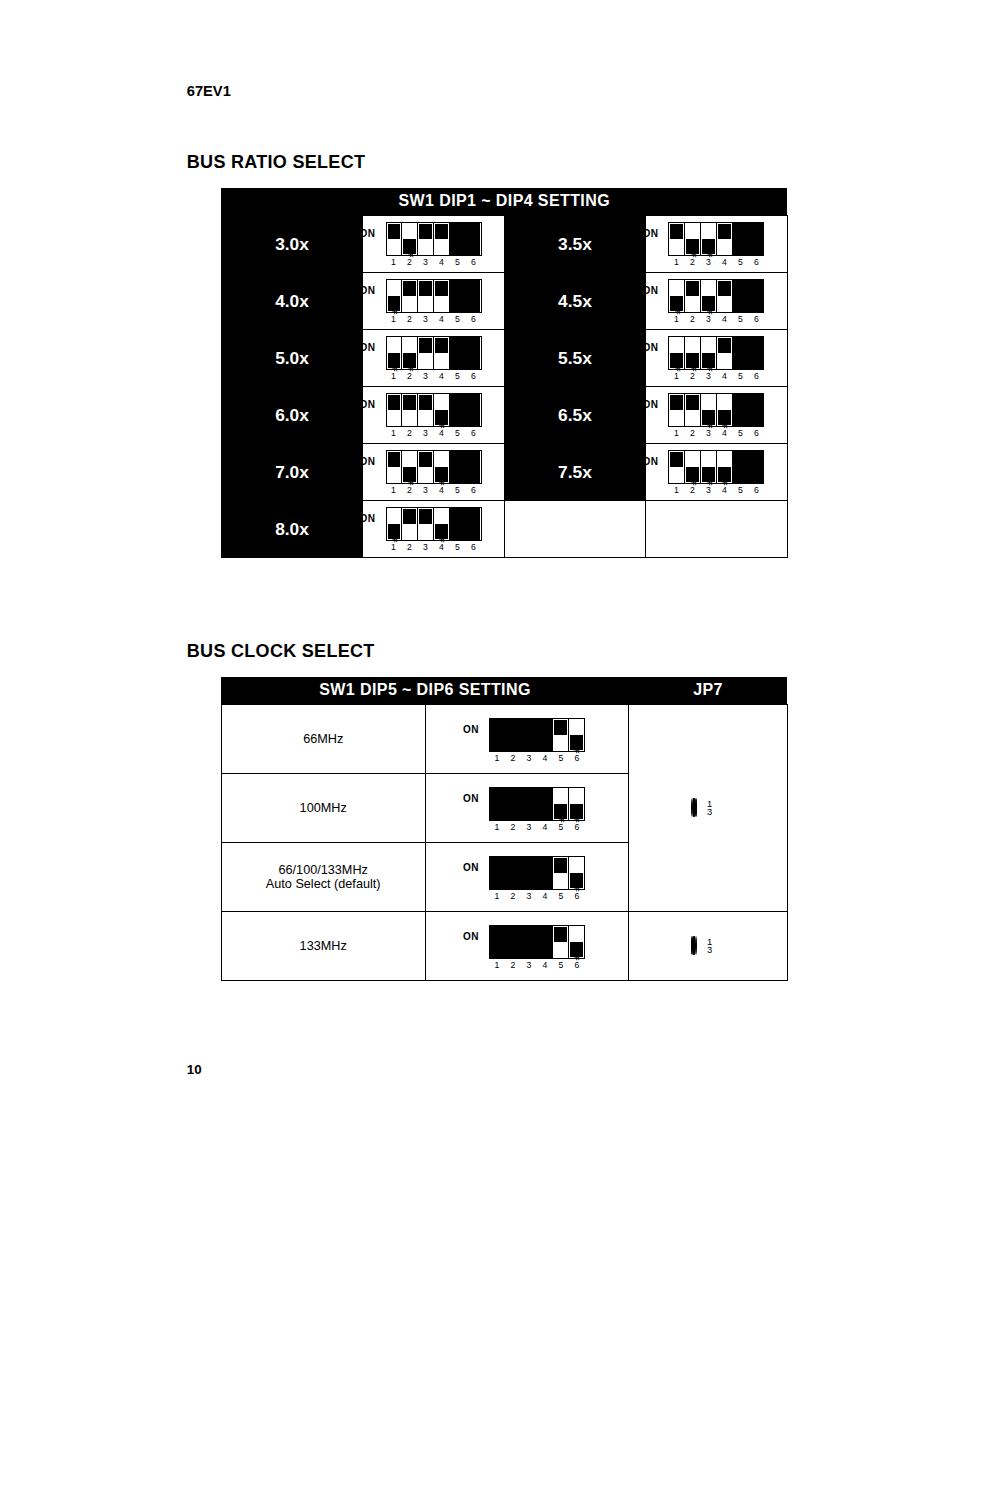67EV1
BUS RATIO SELECT
| SW1 DIP1 ~ DIP4 SETTING |
| --- |
| 3.0x | ON ON OFF ON ON 1 2 3 4 5 6 | 3.5x | ON ON OFF OFF ON 1 2 3 4 5 6 |
| 4.0x | ON OFF ON ON ON 1 2 3 4 5 6 | 4.5x | ON OFF ON OFF ON 1 2 3 4 5 6 |
| 5.0x | ON OFF OFF ON ON 1 2 3 4 5 6 | 5.5x | ON OFF OFF OFF ON 1 2 3 4 5 6 |
| 6.0x | ON ON ON ON OFF 1 2 3 4 5 6 | 6.5x | ON ON ON OFF OFF 1 2 3 4 5 6 |
| 7.0x | ON ON OFF ON OFF 1 2 3 4 5 6 | 7.5x | ON ON OFF OFF OFF 1 2 3 4 5 6 |
| 8.0x | ON OFF ON ON OFF 1 2 3 4 5 6 | | |
BUS CLOCK SELECT
| SW1 DIP5 ~ DIP6 SETTING | JP7 |
| --- | --- |
| 66MHz | ON ON OFF 1 2 3 4 5 6 | 1 3 |
| 100MHz | ON OFF OFF 1 2 3 4 5 6 |
| 66/100/133MHz Auto Select (default) | ON ON OFF 1 2 3 4 5 6 |
| 133MHz | ON ON OFF 1 2 3 4 5 6 | 1 3 |
10